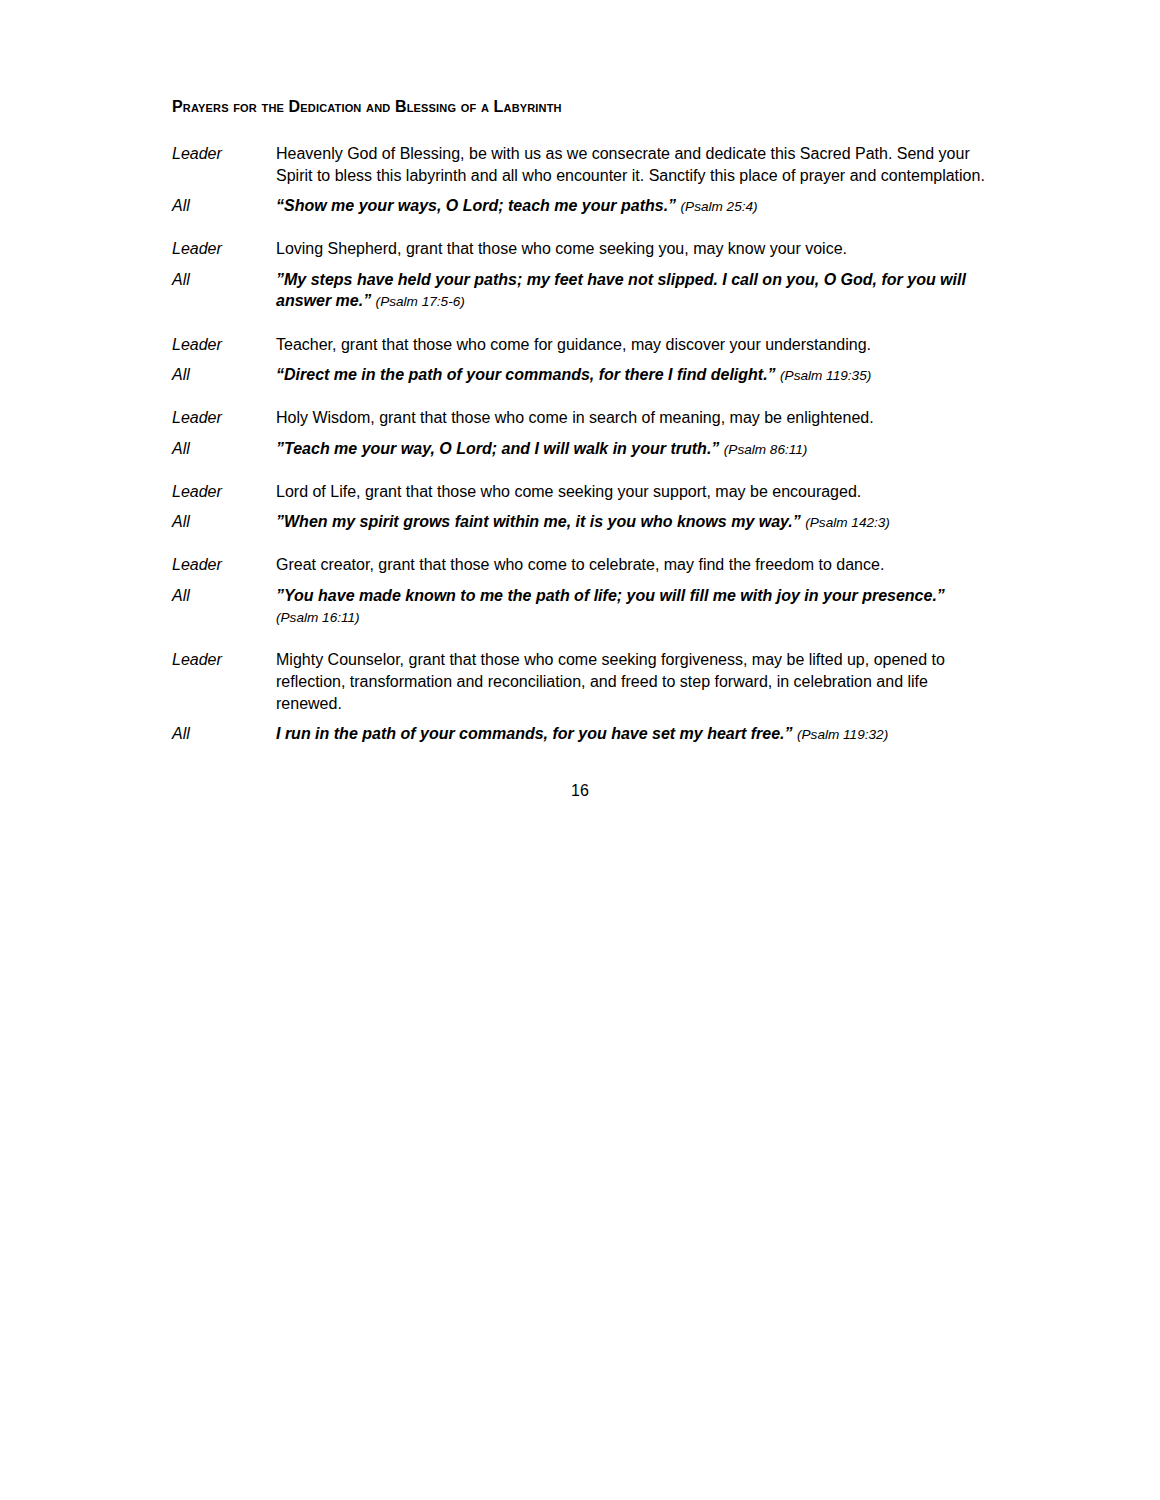Prayers for the Dedication and Blessing of a Labyrinth
Leader
Heavenly God of Blessing, be with us as we consecrate and dedicate this Sacred Path. Send your Spirit to bless this labyrinth and all who encounter it. Sanctify this place of prayer and contemplation.
All
“Show me your ways, O Lord; teach me your paths.” (Psalm 25:4)
Leader
Loving Shepherd, grant that those who come seeking you, may know your voice.
All
”My steps have held your paths; my feet have not slipped. I call on you, O God, for you will answer me.” (Psalm 17:5-6)
Leader
Teacher, grant that those who come for guidance, may discover your understanding.
All
“Direct me in the path of your commands, for there I find delight.” (Psalm 119:35)
Leader
Holy Wisdom, grant that those who come in search of meaning, may be enlightened.
All
”Teach me your way, O Lord; and I will walk in your truth.” (Psalm 86:11)
Leader
Lord of Life, grant that those who come seeking your support, may be encouraged.
All
”When my spirit grows faint within me, it is you who knows my way.” (Psalm 142:3)
Leader
Great creator, grant that those who come to celebrate, may find the freedom to dance.
All
”You have made known to me the path of life; you will fill me with joy in your presence.” (Psalm 16:11)
Leader
Mighty Counselor, grant that those who come seeking forgiveness, may be lifted up, opened to reflection, transformation and reconciliation, and freed to step forward, in celebration and life renewed.
All
I run in the path of your commands, for you have set my heart free.” (Psalm 119:32)
16